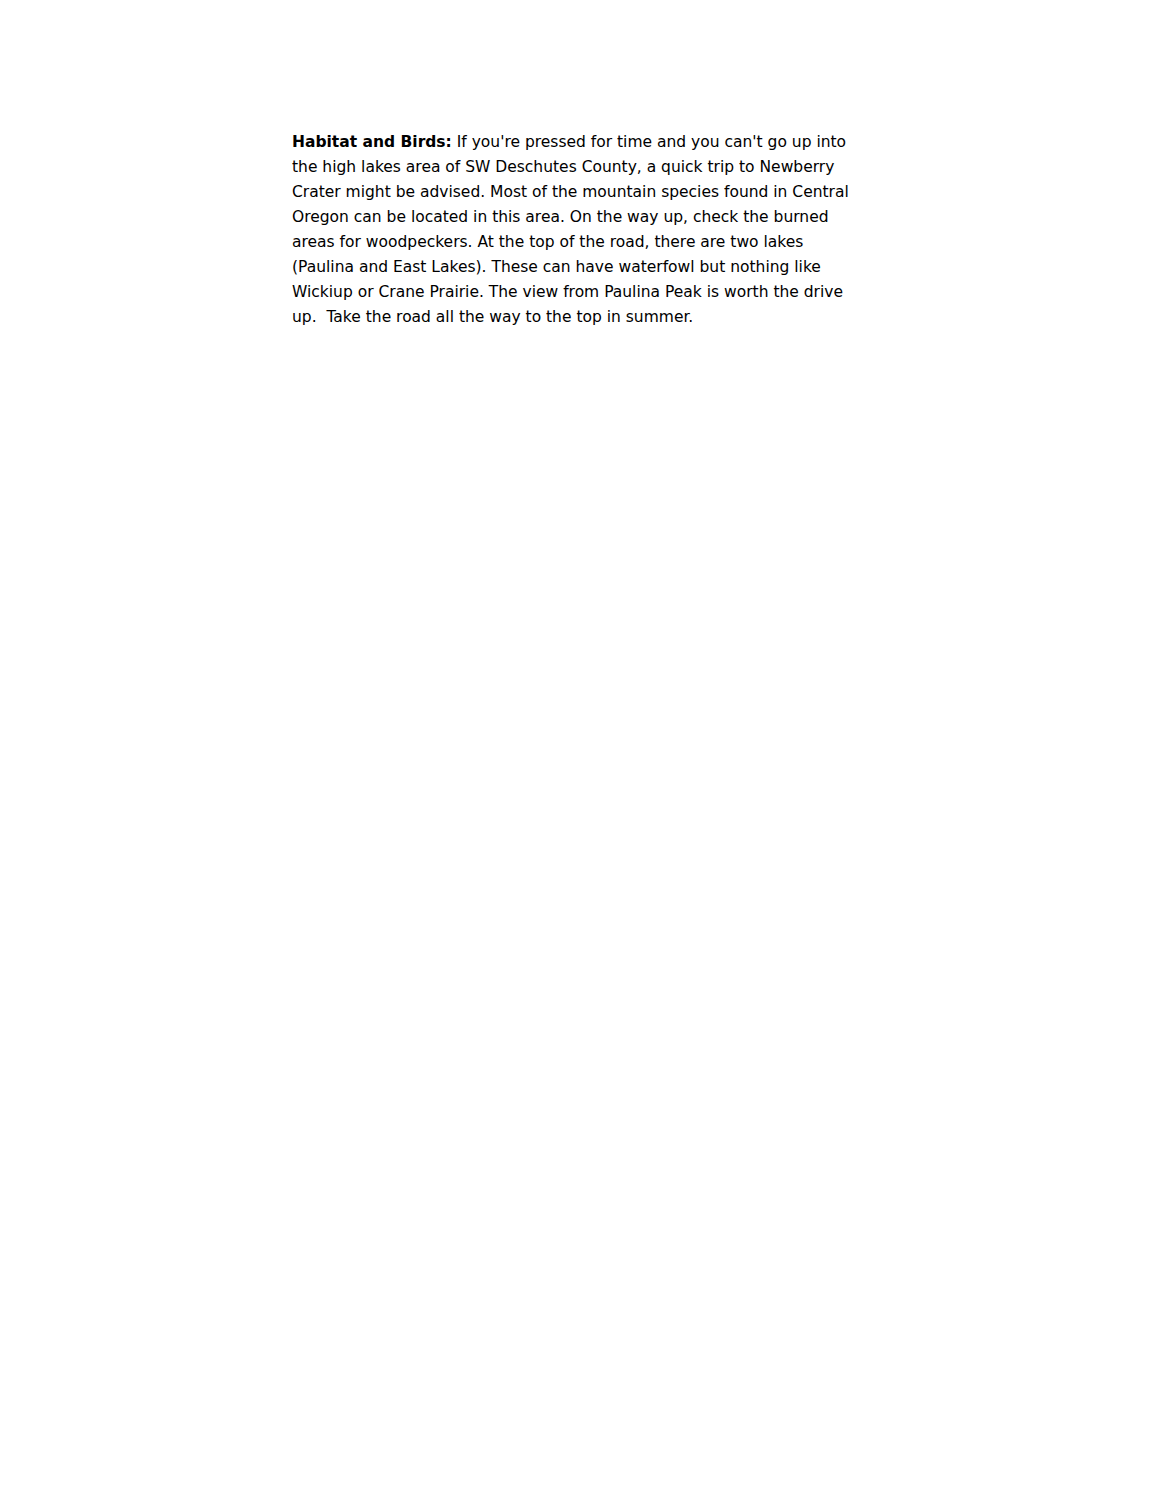Habitat and Birds: If you're pressed for time and you can't go up into the high lakes area of SW Deschutes County, a quick trip to Newberry Crater might be advised. Most of the mountain species found in Central Oregon can be located in this area. On the way up, check the burned areas for woodpeckers. At the top of the road, there are two lakes (Paulina and East Lakes). These can have waterfowl but nothing like Wickiup or Crane Prairie. The view from Paulina Peak is worth the drive up. Take the road all the way to the top in summer.